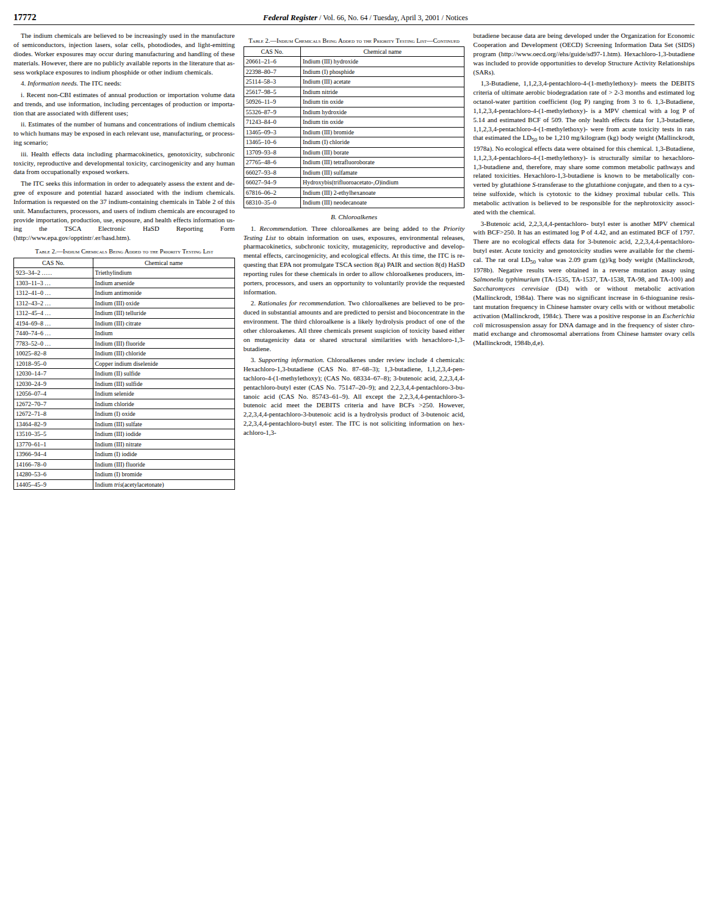17772
Federal Register / Vol. 66, No. 64 / Tuesday, April 3, 2001 / Notices
The indium chemicals are believed to be increasingly used in the manufacture of semiconductors, injection lasers, solar cells, photodiodes, and light-emitting diodes. Worker exposures may occur during manufacturing and handling of these materials. However, there are no publicly available reports in the literature that assess workplace exposures to indium phosphide or other indium chemicals.
4. Information needs. The ITC needs:
i. Recent non-CBI estimates of annual production or importation volume data and trends, and use information, including percentages of production or importation that are associated with different uses;
ii. Estimates of the number of humans and concentrations of indium chemicals to which humans may be exposed in each relevant use, manufacturing, or processing scenario;
iii. Health effects data including pharmacokinetics, genotoxicity, subchronic toxicity, reproductive and developmental toxicity, carcinogenicity and any human data from occupationally exposed workers.
The ITC seeks this information in order to adequately assess the extent and degree of exposure and potential hazard associated with the indium chemicals. Information is requested on the 37 indium-containing chemicals in Table 2 of this unit. Manufacturers, processors, and users of indium chemicals are encouraged to provide importation, production, use, exposure, and health effects information using the TSCA Electronic HaSD Reporting Form (http://www.epa.gov/opptintr/.er/hasd.htm).
Table 2.—Indium Chemicals Being Added to the Priority Testing List
| CAS No. | Chemical name |
| --- | --- |
| 923–34–2 ..... | Triethylindium |
| 1303–11–3 ... | Indium arsenide |
| 1312–41–0 ... | Indium antimonide |
| 1312–43–2 ... | Indium (III) oxide |
| 1312–45–4 ... | Indium (III) telluride |
| 4194–69–8 ... | Indium (III) citrate |
| 7440–74–6 ... | Indium |
| 7783–52–0 ... | Indium (III) fluoride |
| 10025–82–8 | Indium (III) chloride |
| 12018–95–0 | Copper indium diselenide |
| 12030–14–7 | Indium (II) sulfide |
| 12030–24–9 | Indium (III) sulfide |
| 12056–07–4 | Indium selenide |
| 12672–70–7 | Indium chloride |
| 12672–71–8 | Indium (I) oxide |
| 13464–82–9 | Indium (III) sulfate |
| 13510–35–5 | Indium (III) iodide |
| 13770–61–1 | Indium (III) nitrate |
| 13966–94–4 | Indium (I) iodide |
| 14166–78–0 | Indium (III) fluoride |
| 14280–53–6 | Indium (I) bromide |
| 14405–45–9 | Indium tris (acetylacetonate) |
Table 2.—Indium Chemicals Being Added to the Priority Testing List—Continued
| CAS No. | Chemical name |
| --- | --- |
| 20661–21–6 | Indium (III) hydroxide |
| 22398–80–7 | Indium (I) phosphide |
| 25114–58–3 | Indium (III) acetate |
| 25617–98–5 | Indium nitride |
| 50926–11–9 | Indium tin oxide |
| 55326–87–9 | Indium hydroxide |
| 71243–84–0 | Indium tin oxide |
| 13465–09–3 | Indium (III) bromide |
| 13465–10–6 | Indium (I) chloride |
| 13709–93–8 | Indium (III) borate |
| 27765–48–6 | Indium (III) tetrafluoroborate |
| 66027–93–8 | Indium (III) sulfamate |
| 66027–94–9 | Hydroxybis(trifluoroacetato-, O )indium |
| 67816–06–2 | Indium (III) 2-ethylhexanoate |
| 68310–35–0 | Indium (III) neodecanoate |
B. Chloroalkenes
1. Recommendation. Three chloroalkenes are being added to the Priority Testing List to obtain information on uses, exposures, environmental releases, pharmacokinetics, subchronic toxicity, mutagenicity, reproductive and developmental effects, carcinogenicity, and ecological effects. At this time, the ITC is requesting that EPA not promulgate TSCA section 8(a) PAIR and section 8(d) HaSD reporting rules for these chemicals in order to allow chloroalkenes producers, importers, processors, and users an opportunity to voluntarily provide the requested information.
2. Rationales for recommendation. Two chloroalkenes are believed to be produced in substantial amounts and are predicted to persist and bioconcentrate in the environment. The third chloroalkene is a likely hydrolysis product of one of the other chloroakenes. All three chemicals present suspicion of toxicity based either on mutagenicity data or shared structural similarities with hexachloro-1,3-butadiene.
3. Supporting information. Chloroalkenes under review include 4 chemicals: Hexachloro-1,3-butadiene (CAS No. 87–68–3); 1,3-butadiene, 1,1,2,3,4-pentachloro-4-(1-methylethoxy); (CAS No. 68334–67–8); 3-butenoic acid, 2,2,3,4,4-pentachloro-butyl ester (CAS No. 75147–20–9); and 2,2,3,4,4-pentachloro-3-butanoic acid (CAS No. 85743–61–9). All except the 2,2,3,4,4-pentachloro-3-butenoic acid meet the DEBITS criteria and have BCFs >250. However, 2,2,3,4,4-pentachloro-3-butenoic acid is a hydrolysis product of 3-butenoic acid, 2,2,3,4,4-pentachloro-butyl ester. The ITC is not soliciting information on hexachloro-1,3-
butadiene because data are being developed under the Organization for Economic Cooperation and Development (OECD) Screening Information Data Set (SIDS) program (http://www.oecd.org//ehs/guide/sd97-1.htm). Hexachloro-1,3-butadiene was included to provide opportunities to develop Structure Activity Relationships (SARs).
1,3-Butadiene, 1,1,2,3,4-pentachloro-4-(1-methylethoxy)- meets the DEBITS criteria of ultimate aerobic biodegradation rate of > 2-3 months and estimated log octanol-water partition coefficient (log P) ranging from 3 to 6. 1,3-Butadiene, 1,1,2,3,4-pentachloro-4-(1-methylethoxy)- is a MPV chemical with a log P of 5.14 and estimated BCF of 509. The only health effects data for 1,3-butadiene, 1,1,2,3,4-pentachloro-4-(1-methylethoxy)- were from acute toxicity tests in rats that estimated the LD50 to be 1,210 mg/kilogram (kg) body weight (Mallinckrodt, 1978a). No ecological effects data were obtained for this chemical. 1,3-Butadiene, 1,1,2,3,4-pentachloro-4-(1-methylethoxy)- is structurally similar to hexachloro-1,3-butadiene and, therefore, may share some common metabolic pathways and related toxicities. Hexachloro-1,3-butadiene is known to be metabolically converted by glutathione S-transferase to the glutathione conjugate, and then to a cysteine sulfoxide, which is cytotoxic to the kidney proximal tubular cells. This metabolic activation is believed to be responsible for the nephrotoxicity associated with the chemical.
3-Butenoic acid, 2,2,3,4,4-pentachloro- butyl ester is another MPV chemical with BCF>250. It has an estimated log P of 4.42, and an estimated BCF of 1797. There are no ecological effects data for 3-butenoic acid, 2,2,3,4,4-pentachloro- butyl ester. Acute toxicity and genotoxicity studies were available for the chemical. The rat oral LD50 value was 2.09 gram (g)/kg body weight (Mallinckrodt, 1978b). Negative results were obtained in a reverse mutation assay using Salmonella typhimurium (TA-1535, TA-1537, TA-1538, TA-98, and TA-100) and Saccharomyces cerevisiae (D4) with or without metabolic activation (Mallinckrodt, 1984a). There was no significant increase in 6-thioguanine resistant mutation frequency in Chinese hamster ovary cells with or without metabolic activation (Mallinckrodt, 1984c). There was a positive response in an Escherichia coli microsuspension assay for DNA damage and in the frequency of sister chromatid exchange and chromosomal aberrations from Chinese hamster ovary cells (Mallinckrodt, 1984b,d,e).